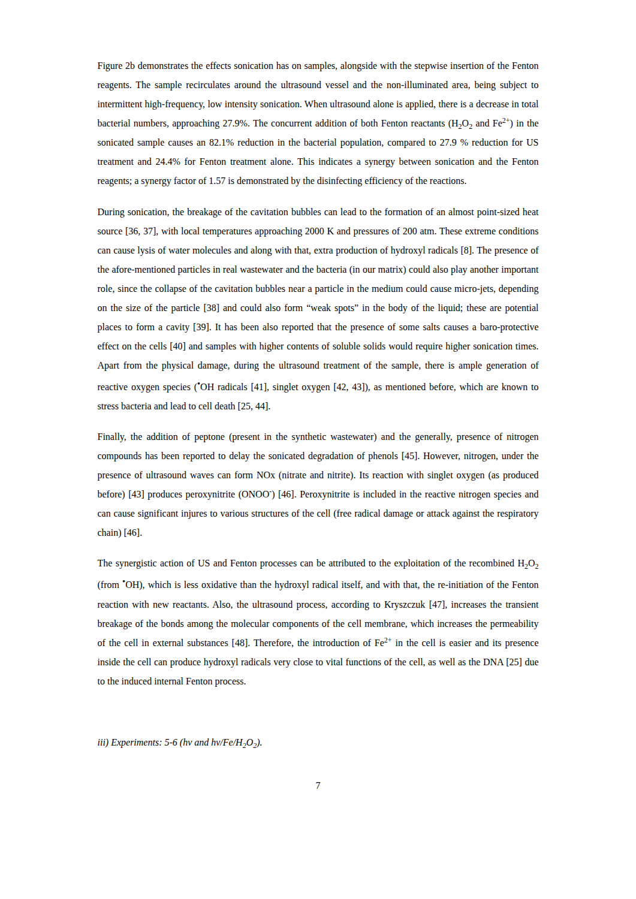Figure 2b demonstrates the effects sonication has on samples, alongside with the stepwise insertion of the Fenton reagents. The sample recirculates around the ultrasound vessel and the non-illuminated area, being subject to intermittent high-frequency, low intensity sonication. When ultrasound alone is applied, there is a decrease in total bacterial numbers, approaching 27.9%. The concurrent addition of both Fenton reactants (H2O2 and Fe2+) in the sonicated sample causes an 82.1% reduction in the bacterial population, compared to 27.9 % reduction for US treatment and 24.4% for Fenton treatment alone. This indicates a synergy between sonication and the Fenton reagents; a synergy factor of 1.57 is demonstrated by the disinfecting efficiency of the reactions.
During sonication, the breakage of the cavitation bubbles can lead to the formation of an almost point-sized heat source [36, 37], with local temperatures approaching 2000 K and pressures of 200 atm. These extreme conditions can cause lysis of water molecules and along with that, extra production of hydroxyl radicals [8]. The presence of the afore-mentioned particles in real wastewater and the bacteria (in our matrix) could also play another important role, since the collapse of the cavitation bubbles near a particle in the medium could cause micro-jets, depending on the size of the particle [38] and could also form “weak spots” in the body of the liquid; these are potential places to form a cavity [39]. It has been also reported that the presence of some salts causes a baro-protective effect on the cells [40] and samples with higher contents of soluble solids would require higher sonication times. Apart from the physical damage, during the ultrasound treatment of the sample, there is ample generation of reactive oxygen species (•OH radicals [41], singlet oxygen [42, 43]), as mentioned before, which are known to stress bacteria and lead to cell death [25, 44].
Finally, the addition of peptone (present in the synthetic wastewater) and the generally, presence of nitrogen compounds has been reported to delay the sonicated degradation of phenols [45]. However, nitrogen, under the presence of ultrasound waves can form NOx (nitrate and nitrite). Its reaction with singlet oxygen (as produced before) [43] produces peroxynitrite (ONOO-) [46]. Peroxynitrite is included in the reactive nitrogen species and can cause significant injures to various structures of the cell (free radical damage or attack against the respiratory chain) [46].
The synergistic action of US and Fenton processes can be attributed to the exploitation of the recombined H2O2 (from •OH), which is less oxidative than the hydroxyl radical itself, and with that, the re-initiation of the Fenton reaction with new reactants. Also, the ultrasound process, according to Kryszczuk [47], increases the transient breakage of the bonds among the molecular components of the cell membrane, which increases the permeability of the cell in external substances [48]. Therefore, the introduction of Fe2+ in the cell is easier and its presence inside the cell can produce hydroxyl radicals very close to vital functions of the cell, as well as the DNA [25] due to the induced internal Fenton process.
iii) Experiments: 5-6 (hv and hv/Fe/H2O2).
7